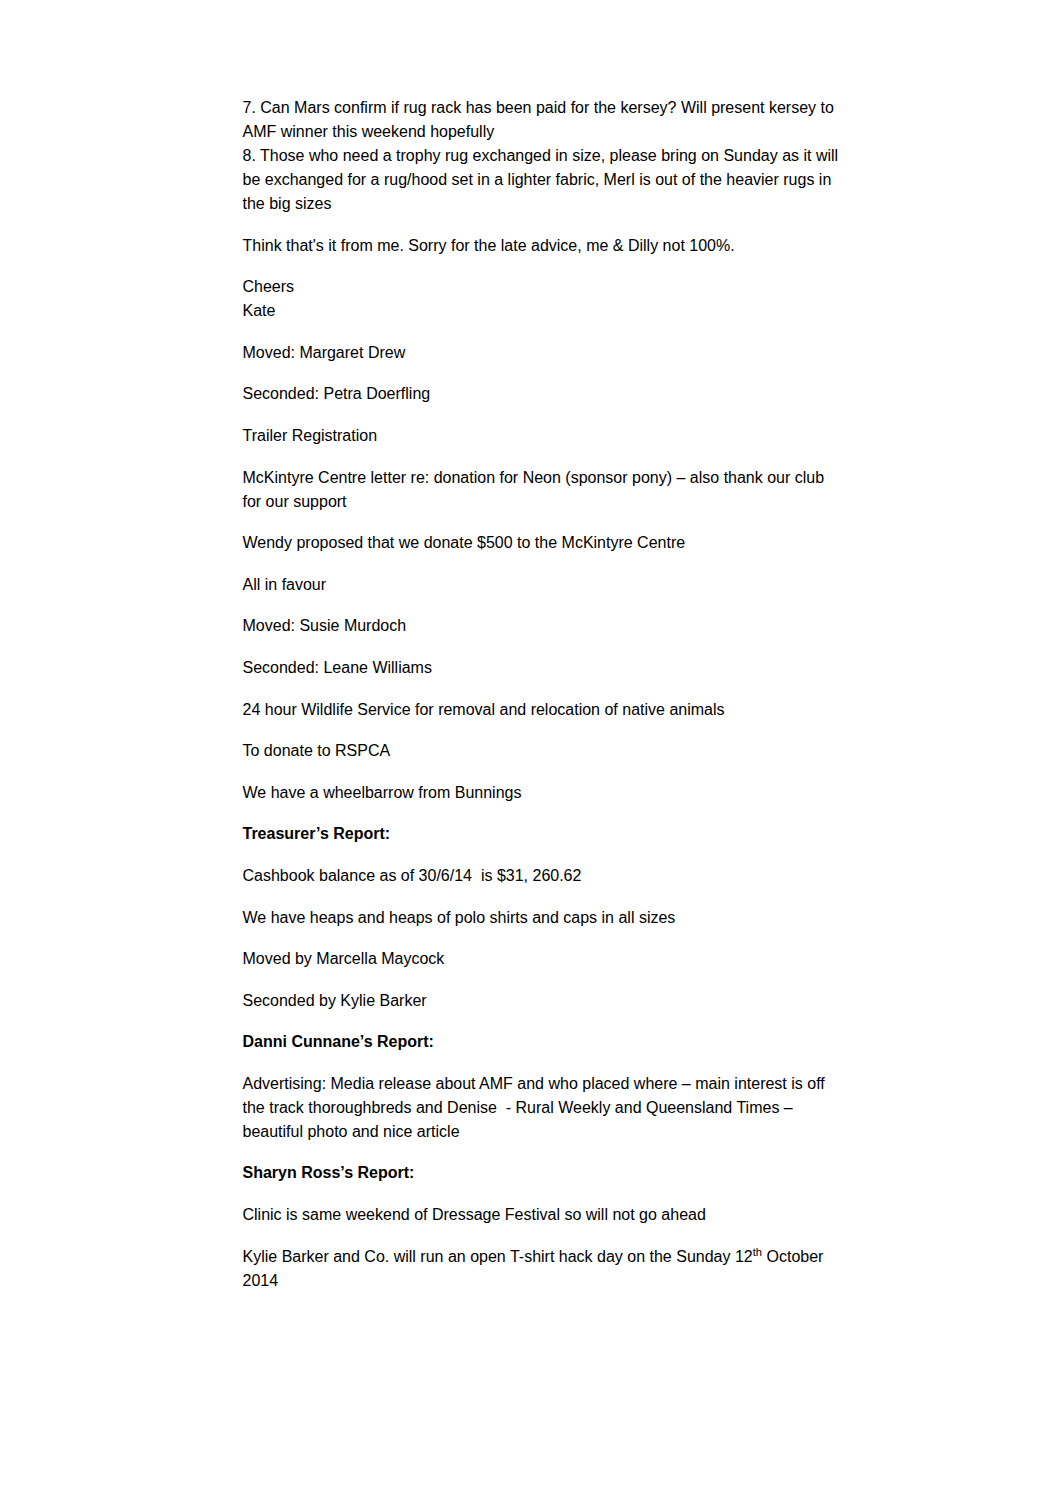7. Can Mars confirm if rug rack has been paid for the kersey? Will present kersey to AMF winner this weekend hopefully
8. Those who need a trophy rug exchanged in size, please bring on Sunday as it will be exchanged for a rug/hood set in a lighter fabric, Merl is out of the heavier rugs in the big sizes
Think that's it from me. Sorry for the late advice, me & Dilly not 100%.
Cheers
Kate
Moved: Margaret Drew
Seconded: Petra Doerfling
Trailer Registration
McKintyre Centre letter re: donation for Neon (sponsor pony) – also thank our club for our support
Wendy proposed that we donate $500 to the McKintyre Centre
All in favour
Moved: Susie Murdoch
Seconded: Leane Williams
24 hour Wildlife Service for removal and relocation of native animals
To donate to RSPCA
We have a wheelbarrow from Bunnings
Treasurer’s Report:
Cashbook balance as of 30/6/14 is $31, 260.62
We have heaps and heaps of polo shirts and caps in all sizes
Moved by Marcella Maycock
Seconded by Kylie Barker
Danni Cunnane’s Report:
Advertising: Media release about AMF and who placed where – main interest is off the track thoroughbreds and Denise - Rural Weekly and Queensland Times – beautiful photo and nice article
Sharyn Ross’s Report:
Clinic is same weekend of Dressage Festival so will not go ahead
Kylie Barker and Co. will run an open T-shirt hack day on the Sunday 12th October 2014